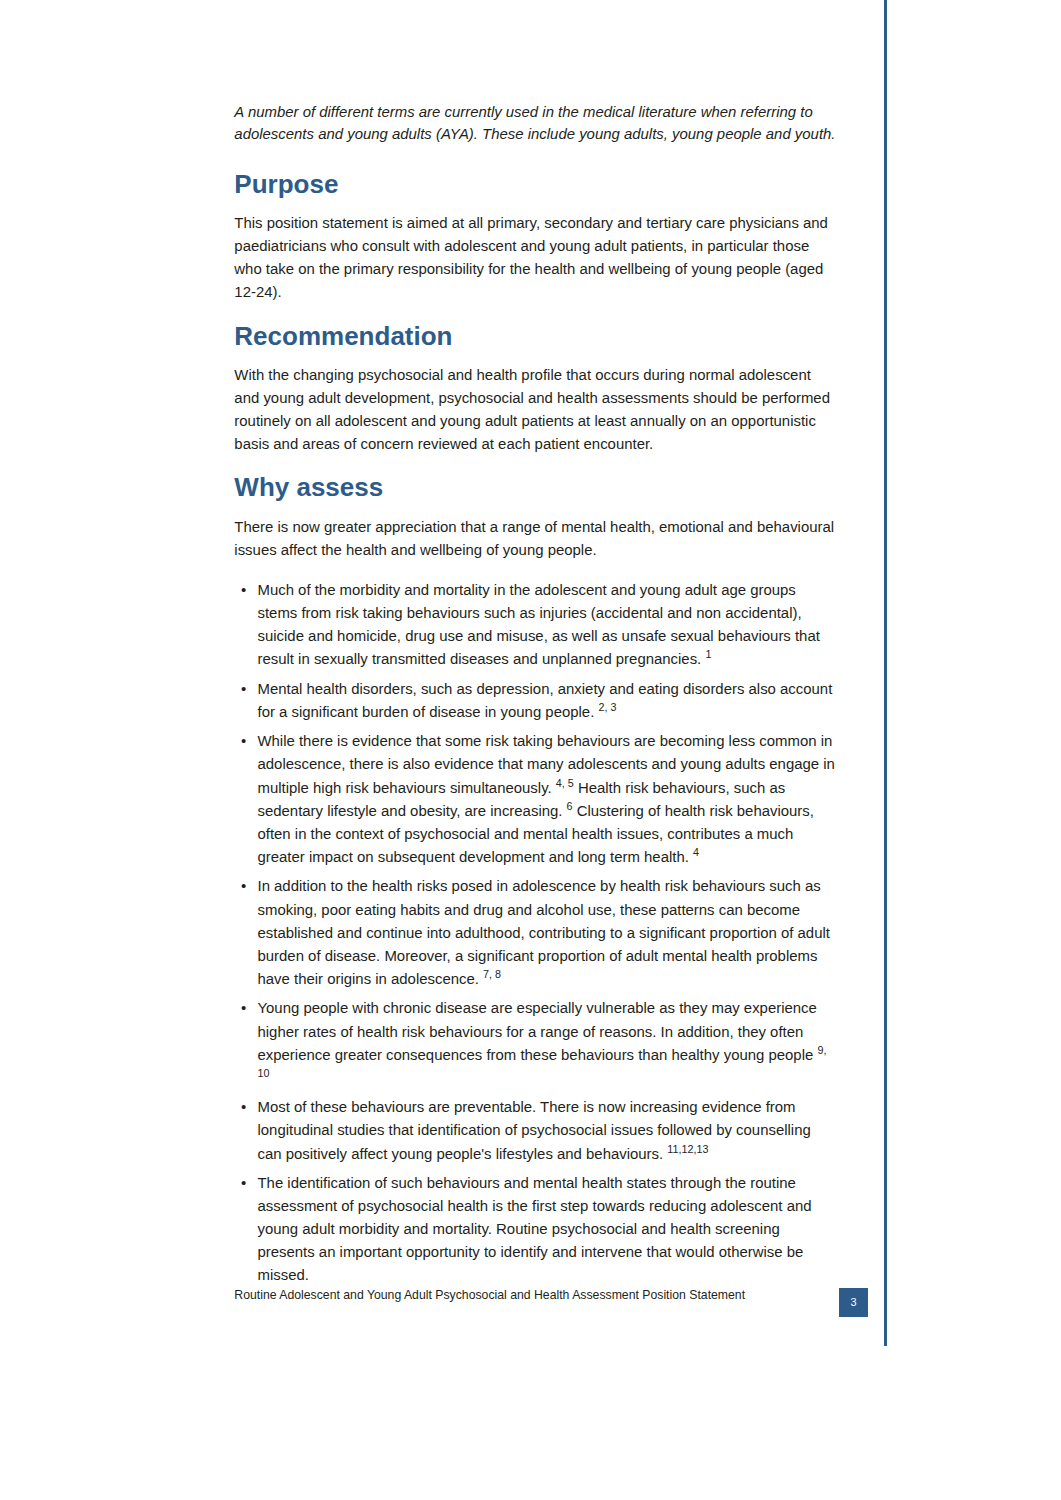A number of different terms are currently used in the medical literature when referring to adolescents and young adults (AYA). These include young adults, young people and youth.
Purpose
This position statement is aimed at all primary, secondary and tertiary care physicians and paediatricians who consult with adolescent and young adult patients, in particular those who take on the primary responsibility for the health and wellbeing of young people (aged 12-24).
Recommendation
With the changing psychosocial and health profile that occurs during normal adolescent and young adult development, psychosocial and health assessments should be performed routinely on all adolescent and young adult patients at least annually on an opportunistic basis and areas of concern reviewed at each patient encounter.
Why assess
There is now greater appreciation that a range of mental health, emotional and behavioural issues affect the health and wellbeing of young people.
Much of the morbidity and mortality in the adolescent and young adult age groups stems from risk taking behaviours such as injuries (accidental and non accidental), suicide and homicide, drug use and misuse, as well as unsafe sexual behaviours that result in sexually transmitted diseases and unplanned pregnancies. 1
Mental health disorders, such as depression, anxiety and eating disorders also account for a significant burden of disease in young people. 2, 3
While there is evidence that some risk taking behaviours are becoming less common in adolescence, there is also evidence that many adolescents and young adults engage in multiple high risk behaviours simultaneously. 4, 5 Health risk behaviours, such as sedentary lifestyle and obesity, are increasing. 6 Clustering of health risk behaviours, often in the context of psychosocial and mental health issues, contributes a much greater impact on subsequent development and long term health. 4
In addition to the health risks posed in adolescence by health risk behaviours such as smoking, poor eating habits and drug and alcohol use, these patterns can become established and continue into adulthood, contributing to a significant proportion of adult burden of disease. Moreover, a significant proportion of adult mental health problems have their origins in adolescence. 7, 8
Young people with chronic disease are especially vulnerable as they may experience higher rates of health risk behaviours for a range of reasons. In addition, they often experience greater consequences from these behaviours than healthy young people 9, 10
Most of these behaviours are preventable. There is now increasing evidence from longitudinal studies that identification of psychosocial issues followed by counselling can positively affect young people's lifestyles and behaviours. 11,12,13
The identification of such behaviours and mental health states through the routine assessment of psychosocial health is the first step towards reducing adolescent and young adult morbidity and mortality. Routine psychosocial and health screening presents an important opportunity to identify and intervene that would otherwise be missed.
Routine Adolescent and Young Adult Psychosocial and Health Assessment Position Statement
3